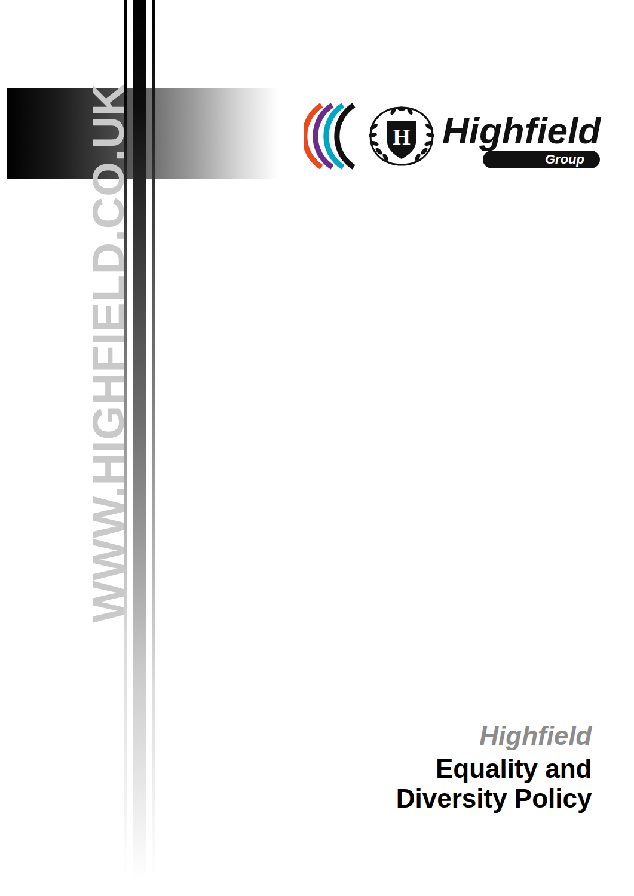WWW.HIGHFIELD.CO.UK
H Highfield Group
Highfield
Equality and
Diversity Policy